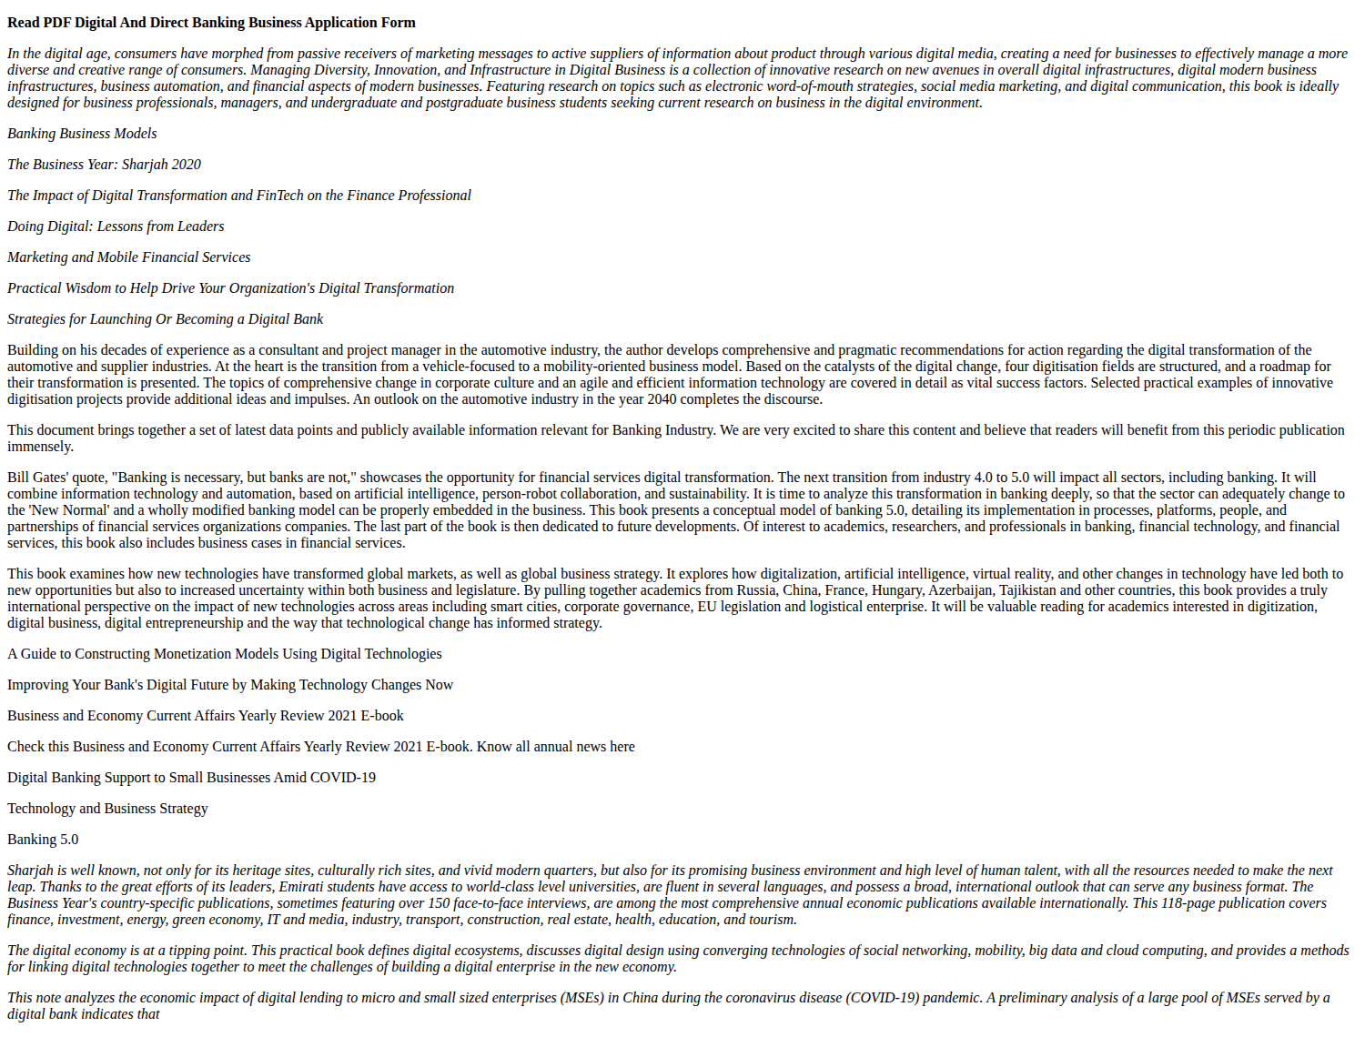Read PDF Digital And Direct Banking Business Application Form
In the digital age, consumers have morphed from passive receivers of marketing messages to active suppliers of information about product through various digital media, creating a need for businesses to effectively manage a more diverse and creative range of consumers. Managing Diversity, Innovation, and Infrastructure in Digital Business is a collection of innovative research on new avenues in overall digital infrastructures, digital modern business infrastructures, business automation, and financial aspects of modern businesses. Featuring research on topics such as electronic word-of-mouth strategies, social media marketing, and digital communication, this book is ideally designed for business professionals, managers, and undergraduate and postgraduate business students seeking current research on business in the digital environment.
Banking Business Models
The Business Year: Sharjah 2020
The Impact of Digital Transformation and FinTech on the Finance Professional
Doing Digital: Lessons from Leaders
Marketing and Mobile Financial Services
Practical Wisdom to Help Drive Your Organization's Digital Transformation
Strategies for Launching Or Becoming a Digital Bank
Building on his decades of experience as a consultant and project manager in the automotive industry, the author develops comprehensive and pragmatic recommendations for action regarding the digital transformation of the automotive and supplier industries. At the heart is the transition from a vehicle-focused to a mobility-oriented business model. Based on the catalysts of the digital change, four digitisation fields are structured, and a roadmap for their transformation is presented. The topics of comprehensive change in corporate culture and an agile and efficient information technology are covered in detail as vital success factors. Selected practical examples of innovative digitisation projects provide additional ideas and impulses. An outlook on the automotive industry in the year 2040 completes the discourse.
This document brings together a set of latest data points and publicly available information relevant for Banking Industry. We are very excited to share this content and believe that readers will benefit from this periodic publication immensely.
Bill Gates' quote, "Banking is necessary, but banks are not," showcases the opportunity for financial services digital transformation. The next transition from industry 4.0 to 5.0 will impact all sectors, including banking. It will combine information technology and automation, based on artificial intelligence, person-robot collaboration, and sustainability. It is time to analyze this transformation in banking deeply, so that the sector can adequately change to the 'New Normal' and a wholly modified banking model can be properly embedded in the business. This book presents a conceptual model of banking 5.0, detailing its implementation in processes, platforms, people, and partnerships of financial services organizations companies. The last part of the book is then dedicated to future developments. Of interest to academics, researchers, and professionals in banking, financial technology, and financial services, this book also includes business cases in financial services.
This book examines how new technologies have transformed global markets, as well as global business strategy. It explores how digitalization, artificial intelligence, virtual reality, and other changes in technology have led both to new opportunities but also to increased uncertainty within both business and legislature. By pulling together academics from Russia, China, France, Hungary, Azerbaijan, Tajikistan and other countries, this book provides a truly international perspective on the impact of new technologies across areas including smart cities, corporate governance, EU legislation and logistical enterprise. It will be valuable reading for academics interested in digitization, digital business, digital entrepreneurship and the way that technological change has informed strategy.
A Guide to Constructing Monetization Models Using Digital Technologies
Improving Your Bank's Digital Future by Making Technology Changes Now
Business and Economy Current Affairs Yearly Review 2021 E-book
Check this Business and Economy Current Affairs Yearly Review 2021 E-book. Know all annual news here
Digital Banking Support to Small Businesses Amid COVID-19
Technology and Business Strategy
Banking 5.0
Sharjah is well known, not only for its heritage sites, culturally rich sites, and vivid modern quarters, but also for its promising business environment and high level of human talent, with all the resources needed to make the next leap. Thanks to the great efforts of its leaders, Emirati students have access to world-class level universities, are fluent in several languages, and possess a broad, international outlook that can serve any business format. The Business Year's country-specific publications, sometimes featuring over 150 face-to-face interviews, are among the most comprehensive annual economic publications available internationally. This 118-page publication covers finance, investment, energy, green economy, IT and media, industry, transport, construction, real estate, health, education, and tourism.
The digital economy is at a tipping point. This practical book defines digital ecosystems, discusses digital design using converging technologies of social networking, mobility, big data and cloud computing, and provides a methods for linking digital technologies together to meet the challenges of building a digital enterprise in the new economy.
This note analyzes the economic impact of digital lending to micro and small sized enterprises (MSEs) in China during the coronavirus disease (COVID-19) pandemic. A preliminary analysis of a large pool of MSEs served by a digital bank indicates that